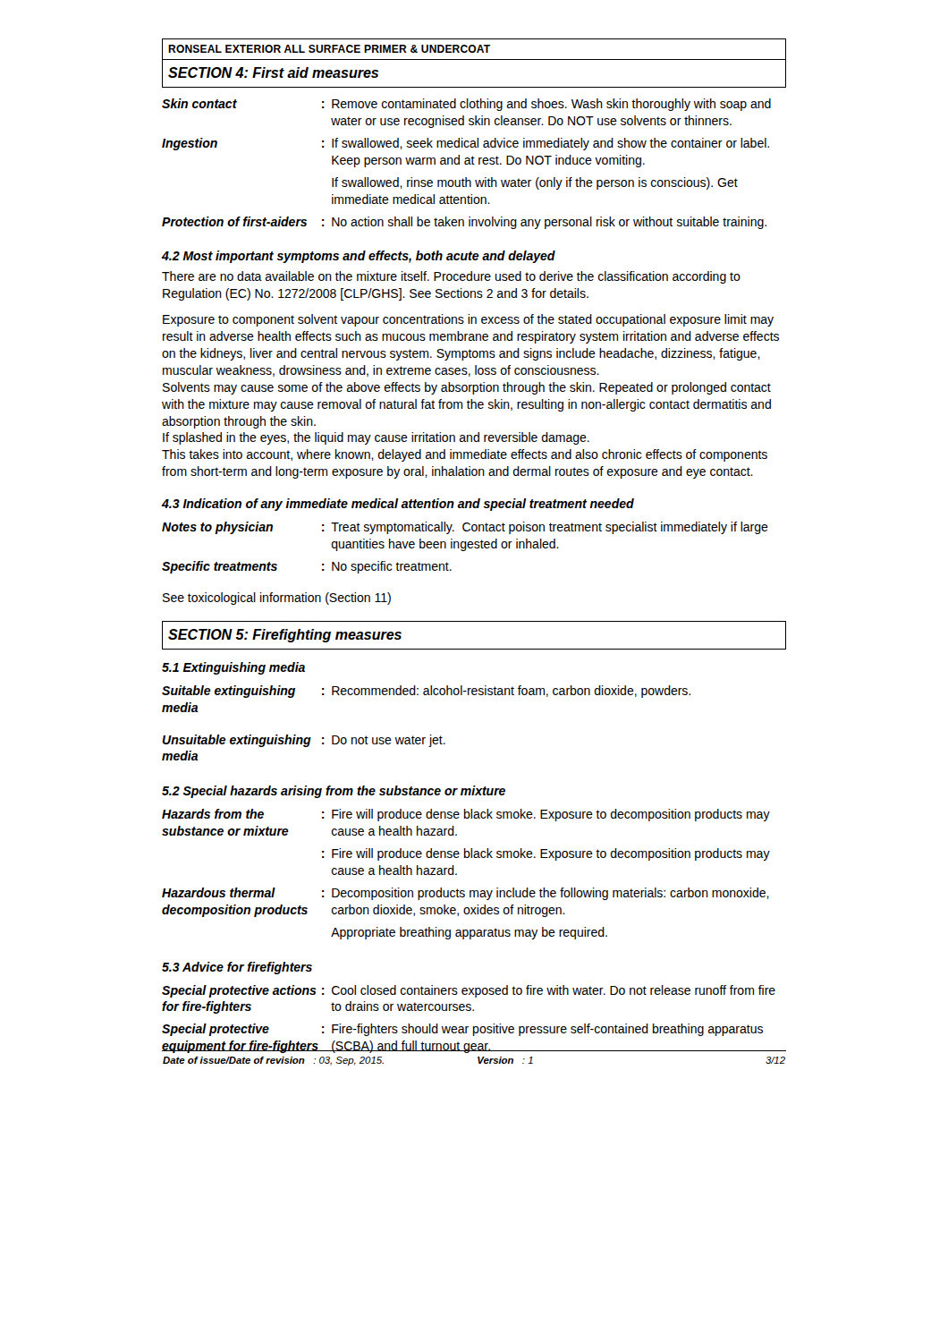RONSEAL EXTERIOR ALL SURFACE PRIMER & UNDERCOAT
SECTION 4: First aid measures
| Skin contact | : | Remove contaminated clothing and shoes. Wash skin thoroughly with soap and water or use recognised skin cleanser. Do NOT use solvents or thinners. |
| Ingestion | : | If swallowed, seek medical advice immediately and show the container or label. Keep person warm and at rest. Do NOT induce vomiting. If swallowed, rinse mouth with water (only if the person is conscious). Get immediate medical attention. |
| Protection of first-aiders | : | No action shall be taken involving any personal risk or without suitable training. |
4.2 Most important symptoms and effects, both acute and delayed
There are no data available on the mixture itself. Procedure used to derive the classification according to Regulation (EC) No. 1272/2008 [CLP/GHS]. See Sections 2 and 3 for details.
Exposure to component solvent vapour concentrations in excess of the stated occupational exposure limit may result in adverse health effects such as mucous membrane and respiratory system irritation and adverse effects on the kidneys, liver and central nervous system. Symptoms and signs include headache, dizziness, fatigue, muscular weakness, drowsiness and, in extreme cases, loss of consciousness.
Solvents may cause some of the above effects by absorption through the skin. Repeated or prolonged contact with the mixture may cause removal of natural fat from the skin, resulting in non-allergic contact dermatitis and absorption through the skin.
If splashed in the eyes, the liquid may cause irritation and reversible damage.
This takes into account, where known, delayed and immediate effects and also chronic effects of components from short-term and long-term exposure by oral, inhalation and dermal routes of exposure and eye contact.
4.3 Indication of any immediate medical attention and special treatment needed
| Notes to physician | : | Treat symptomatically. Contact poison treatment specialist immediately if large quantities have been ingested or inhaled. |
| Specific treatments | : | No specific treatment. |
See toxicological information (Section 11)
SECTION 5: Firefighting measures
5.1 Extinguishing media
| Suitable extinguishing media | : | Recommended: alcohol-resistant foam, carbon dioxide, powders. |
| Unsuitable extinguishing media | : | Do not use water jet. |
5.2 Special hazards arising from the substance or mixture
| Hazards from the substance or mixture | : | Fire will produce dense black smoke. Exposure to decomposition products may cause a health hazard. |
| | : | Fire will produce dense black smoke. Exposure to decomposition products may cause a health hazard. |
| Hazardous thermal decomposition products | : | Decomposition products may include the following materials: carbon monoxide, carbon dioxide, smoke, oxides of nitrogen. |
| | | Appropriate breathing apparatus may be required. |
5.3 Advice for firefighters
| Special protective actions for fire-fighters | : | Cool closed containers exposed to fire with water. Do not release runoff from fire to drains or watercourses. |
| Special protective equipment for fire-fighters | : | Fire-fighters should wear positive pressure self-contained breathing apparatus (SCBA) and full turnout gear. |
| Date of issue/Date of revision : 03, Sep, 2015. | Version : 1 | 3/12 |